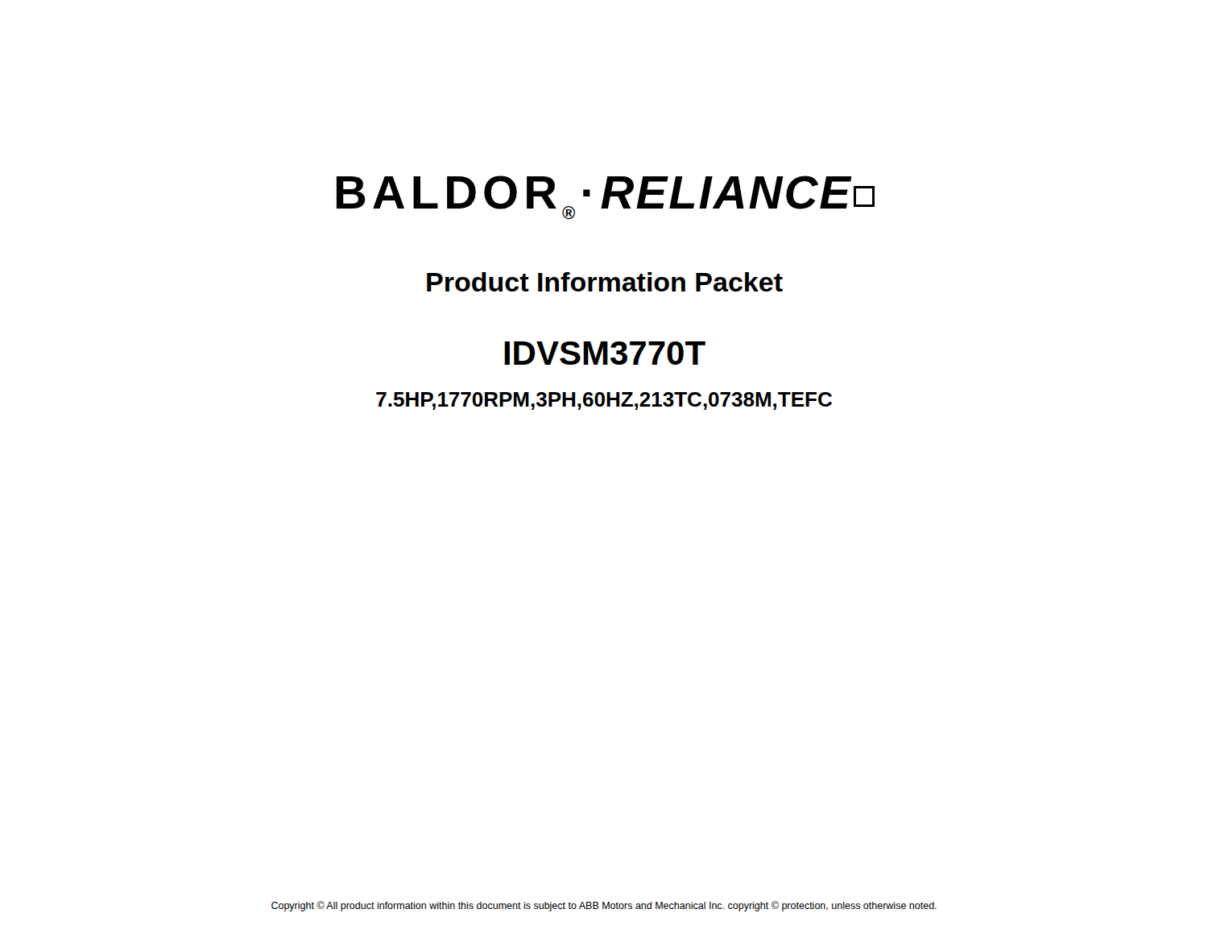BALDOR®·RELIANCE
Product Information Packet
IDVSM3770T
7.5HP,1770RPM,3PH,60HZ,213TC,0738M,TEFC
Copyright © All product information within this document is subject to ABB Motors and Mechanical Inc. copyright © protection, unless otherwise noted.